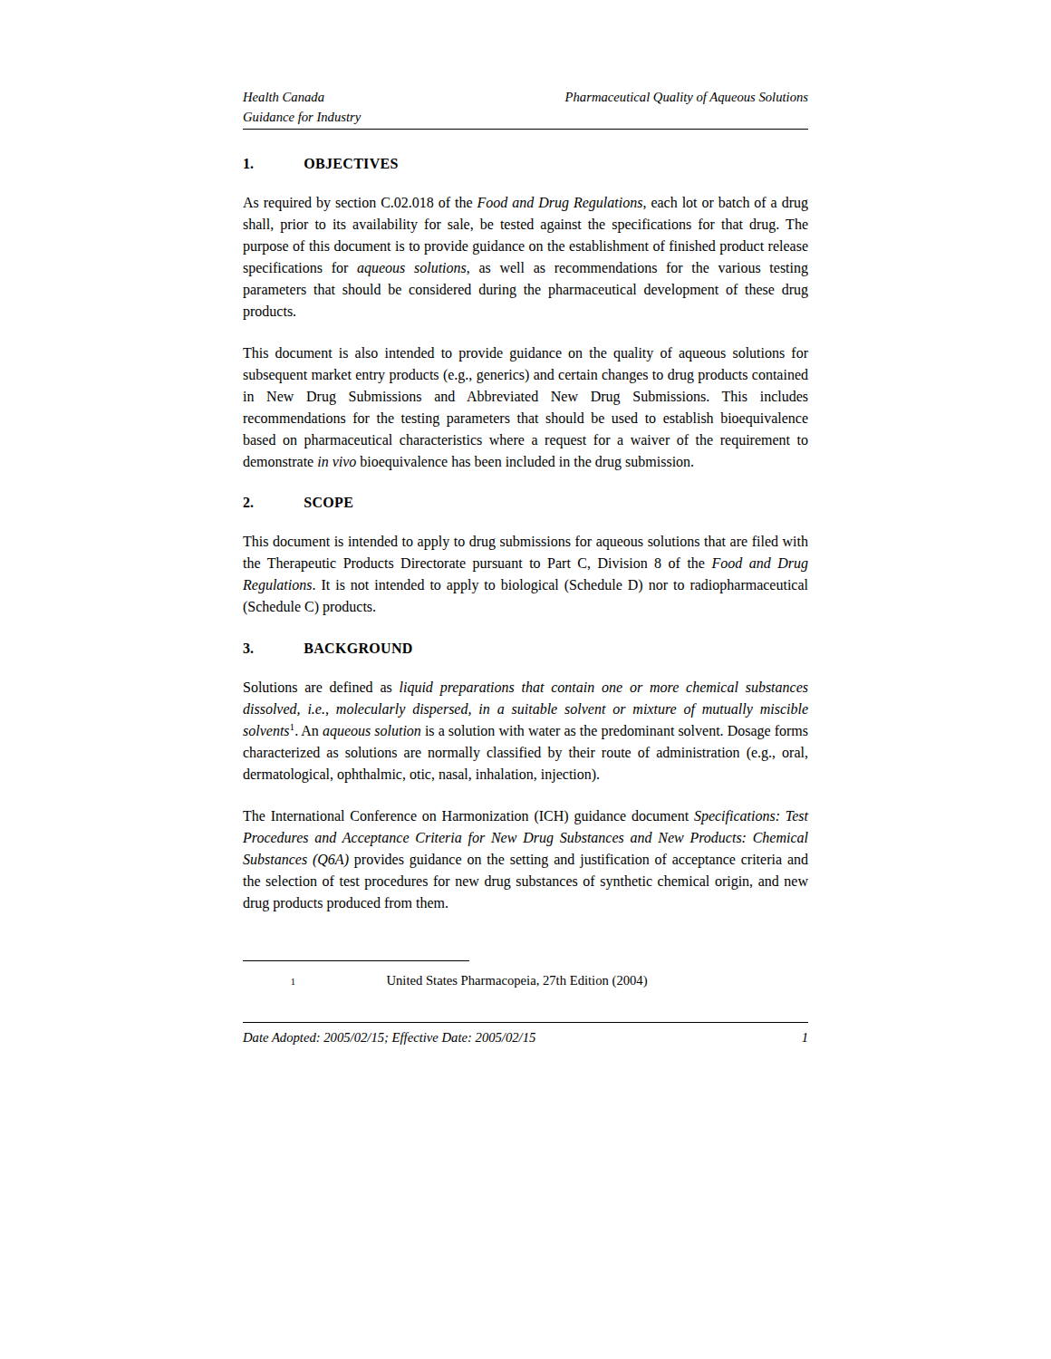Health Canada
Guidance for Industry
Pharmaceutical Quality of Aqueous Solutions
1. OBJECTIVES
As required by section C.02.018 of the Food and Drug Regulations, each lot or batch of a drug shall, prior to its availability for sale, be tested against the specifications for that drug. The purpose of this document is to provide guidance on the establishment of finished product release specifications for aqueous solutions, as well as recommendations for the various testing parameters that should be considered during the pharmaceutical development of these drug products.
This document is also intended to provide guidance on the quality of aqueous solutions for subsequent market entry products (e.g., generics) and certain changes to drug products contained in New Drug Submissions and Abbreviated New Drug Submissions. This includes recommendations for the testing parameters that should be used to establish bioequivalence based on pharmaceutical characteristics where a request for a waiver of the requirement to demonstrate in vivo bioequivalence has been included in the drug submission.
2. SCOPE
This document is intended to apply to drug submissions for aqueous solutions that are filed with the Therapeutic Products Directorate pursuant to Part C, Division 8 of the Food and Drug Regulations. It is not intended to apply to biological (Schedule D) nor to radiopharmaceutical (Schedule C) products.
3. BACKGROUND
Solutions are defined as liquid preparations that contain one or more chemical substances dissolved, i.e., molecularly dispersed, in a suitable solvent or mixture of mutually miscible solvents1. An aqueous solution is a solution with water as the predominant solvent. Dosage forms characterized as solutions are normally classified by their route of administration (e.g., oral, dermatological, ophthalmic, otic, nasal, inhalation, injection).
The International Conference on Harmonization (ICH) guidance document Specifications: Test Procedures and Acceptance Criteria for New Drug Substances and New Products: Chemical Substances (Q6A) provides guidance on the setting and justification of acceptance criteria and the selection of test procedures for new drug substances of synthetic chemical origin, and new drug products produced from them.
1 United States Pharmacopeia, 27th Edition (2004)
Date Adopted: 2005/02/15; Effective Date: 2005/02/15 1